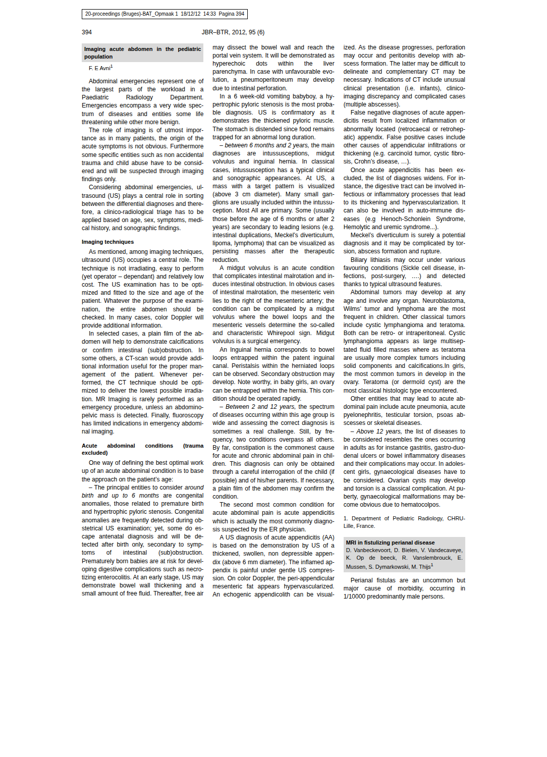20-proceedings (Bruges)-BAT_Opmaak 1 18/12/12 14:33 Pagina 394
394 JBR–BTR, 2012, 95 (6)
Imaging acute abdomen in the pediatric population
F. E Avni1
Abdominal emergencies represent one of the largest parts of the workload in a Paediatric Radiology Department. Emergencies encompass a very wide spectrum of diseases and entities some life threatening while other more benign.
The role of imaging is of utmost importance as in many patients, the origin of the acute symptoms is not obvious. Furthermore some specific entities such as non accidental trauma and child abuse have to be considered and will be suspected through imaging findings only.
Considering abdominal emergencies, ultrasound (US) plays a central role in sorting between the differential diagnoses and therefore, a clinico-radiological triage has to be applied based on age, sex, symptoms, medical history, and sonographic findings.
Imaging techniques
As mentioned, among imaging techniques, ultrasound (US) occupies a central role. The technique is not irradiating, easy to perform (yet operator – dependant) and relatively low cost. The US examination has to be optimized and fitted to the size and age of the patient. Whatever the purpose of the examination, the entire abdomen should be checked. In many cases, color Doppler will provide additional information.
In selected cases, a plain film of the abdomen will help to demonstrate calcifications or confirm intestinal (sub)obstruction. In some others, a CT-scan would provide additional information useful for the proper management of the patient. Whenever performed, the CT technique should be optimized to deliver the lowest possible irradiation. MR Imaging is rarely performed as an emergency procedure, unless an abdomino-pelvic mass is detected. Finally, fluoroscopy has limited indications in emergency abdominal imaging.
Acute abdominal conditions (trauma excluded)
One way of defining the best optimal work up of an acute abdominal condition is to base the approach on the patient’s age:
– The principal entities to consider around birth and up to 6 months are congenital anomalies, those related to premature birth and hypertrophic pyloric stenosis. Congenital anomalies are frequently detected during obstetrical US examination; yet, some do escape antenatal diagnosis and will be detected after birth only, secondary to symptoms of intestinal (sub)obstruction. Prematurely born babies are at risk for developing digestive complications such as necrotizing enterocolitis. At an early stage, US may demonstrate bowel wall thickening and a small amount of free fluid. Thereafter, free air may dissect the bowel wall and reach the portal vein system. It will be demonstrated as hyperechoic dots within the liver parenchyma. In case with unfavourable evolution, a pneumoperitoneum may develop due to intestinal perforation.
In a 6 week-old vomiting babyboy, a hypertrophic pyloric stenosis is the most probable diagnosis. US is confirmatory as it demonstrates the thickened pyloric muscle. The stomach is distended since food remains trapped for an abnormal long duration.
– between 6 months and 2 years, the main diagnoses are intussusceptions, midgut volvulus and inguinal hernia. In classical cases, intussusception has a typical clinical and sonographic appearances. At US, a mass with a target pattern is visualized (above 3 cm diameter). Many small ganglions are usually included within the intussuception. Most All are primary. Some (usually those before the age of 6 months or after 2 years) are secondary to leading lesions (e.g. intestinal duplications, Meckel’s diverticulum, lipoma, lymphoma) that can be visualized as persisting masses after the therapeutic reduction.
A midgut volvulus is an acute condition that complicates intestinal malrotation and induces intestinal obstruction. In obvious cases of intestinal malrotation, the mesenteric vein lies to the right of the mesenteric artery; the condition can be complicated by a midgut volvulus where the bowel loops and the mesenteric vessels determine the so-called and characteristic Whirepool sign. Midgut volvulus is a surgical emergency.
An Inguinal hernia corresponds to bowel loops entrapped within the patent inguinal canal. Peristalsis within the herniated loops can be observed. Secondary obstruction may develop. Note worthy, in baby girls, an ovary can be entrapped within the hernia. This condition should be operated rapidly.
– Between 2 and 12 years, the spectrum of diseases occurring within this age group is wide and assessing the correct diagnosis is sometimes a real challenge. Still, by frequency, two conditions overpass all others. By far, constipation is the commonest cause for acute and chronic abdominal pain in children. This diagnosis can only be obtained through a careful interrogation of the child (if possible) and of his/her parents. If necessary, a plain film of the abdomen may confirm the condition.
The second most common condition for acute abdominal pain is acute appendicitis which is actually the most commonly diagnosis suspected by the ER physician.
A US diagnosis of acute appendicitis (AA) is based on the demonstration by US of a thickened, swollen, non depressible appendix (above 6 mm diameter). The inflamed appendix is painful under gentle US compression. On color Doppler, the peri-appendicular mesenteric fat appears hypervascularized. An echogenic appendicolith can be visualized. As the disease progresses, perforation may occur and peritonitis develop with abscess formation. The latter may be difficult to delineate and complementary CT may be necessary. Indications of CT include unusual clinical presentation (i.e. infants), clinico-imaging discrepancy and complicated cases (multiple abscesses).
False negative diagnoses of acute appendicitis result from localized inflammation or abnormally located (retrocaecal or retrohepatic) appendix. False positive cases include other causes of appendicular infiltrations or thickening (e.g. carcinoïd tumor, cystic fibrosis, Crohn’s disease, …).
Once acute appendicitis has been excluded, the list of diagnoses widens. For instance, the digestive tract can be involved infectious or inflammatory processes that lead to its thickening and hypervascularization. It can also be involved in auto-immune diseases (e.g Henoch-Schonlein Syndrome, Hemolytic and uremic syndrome...).
Meckel’s diverticulum is surely a potential diagnosis and it may be complicated by torsion, abscess formation and rupture.
Biliary lithiasis may occur under various favouring conditions (Sickle cell disease, infections, post-surgery, ….) and detected thanks to typical ultrasound features.
Abdominal tumors may develop at any age and involve any organ. Neuroblastoma, Wilms’ tumor and lymphoma are the most frequent in children. Other classical tumors include cystic lymphangioma and teratoma. Both can be retro- or intraperitoneal. Cystic lymphangioma appears as large multiseptated fluid filled masses where as teratoma are usually more complex tumors including solid components and calcifications.In girls, the most common tumors in develop in the ovary. Teratoma (or dermoïd cyst) are the most classical histologic type encountered.
Other entities that may lead to acute abdominal pain include acute pneumonia, acute pyelonephritis, testicular torsion, psoas abscesses or skeletal diseases.
– Above 12 years, the list of diseases to be considered resembles the ones occurring in adults as for instance gastritis, gastro-duodenal ulcers or bowel inflammatory diseases and their complications may occur. In adolescent girls, gynaecological diseases have to be considered. Ovarian cysts may develop and torsion is a classical complication. At puberty, gynaecological malformations may become obvious due to hematocolpos.
1. Department of Pediatric Radiology, CHRU-Lille, France.
MRI in fistulizing perianal disease
D. Vanbeckevoort, D. Bielen, V. Vandecaveye, K. Op de beeck, R. Vanslembrouck, E. Mussen, S. Dymarkowski, M. Thijs1
Perianal fistulas are an uncommon but major cause of morbidity, occurring in 1/10000 predominantly male persons.